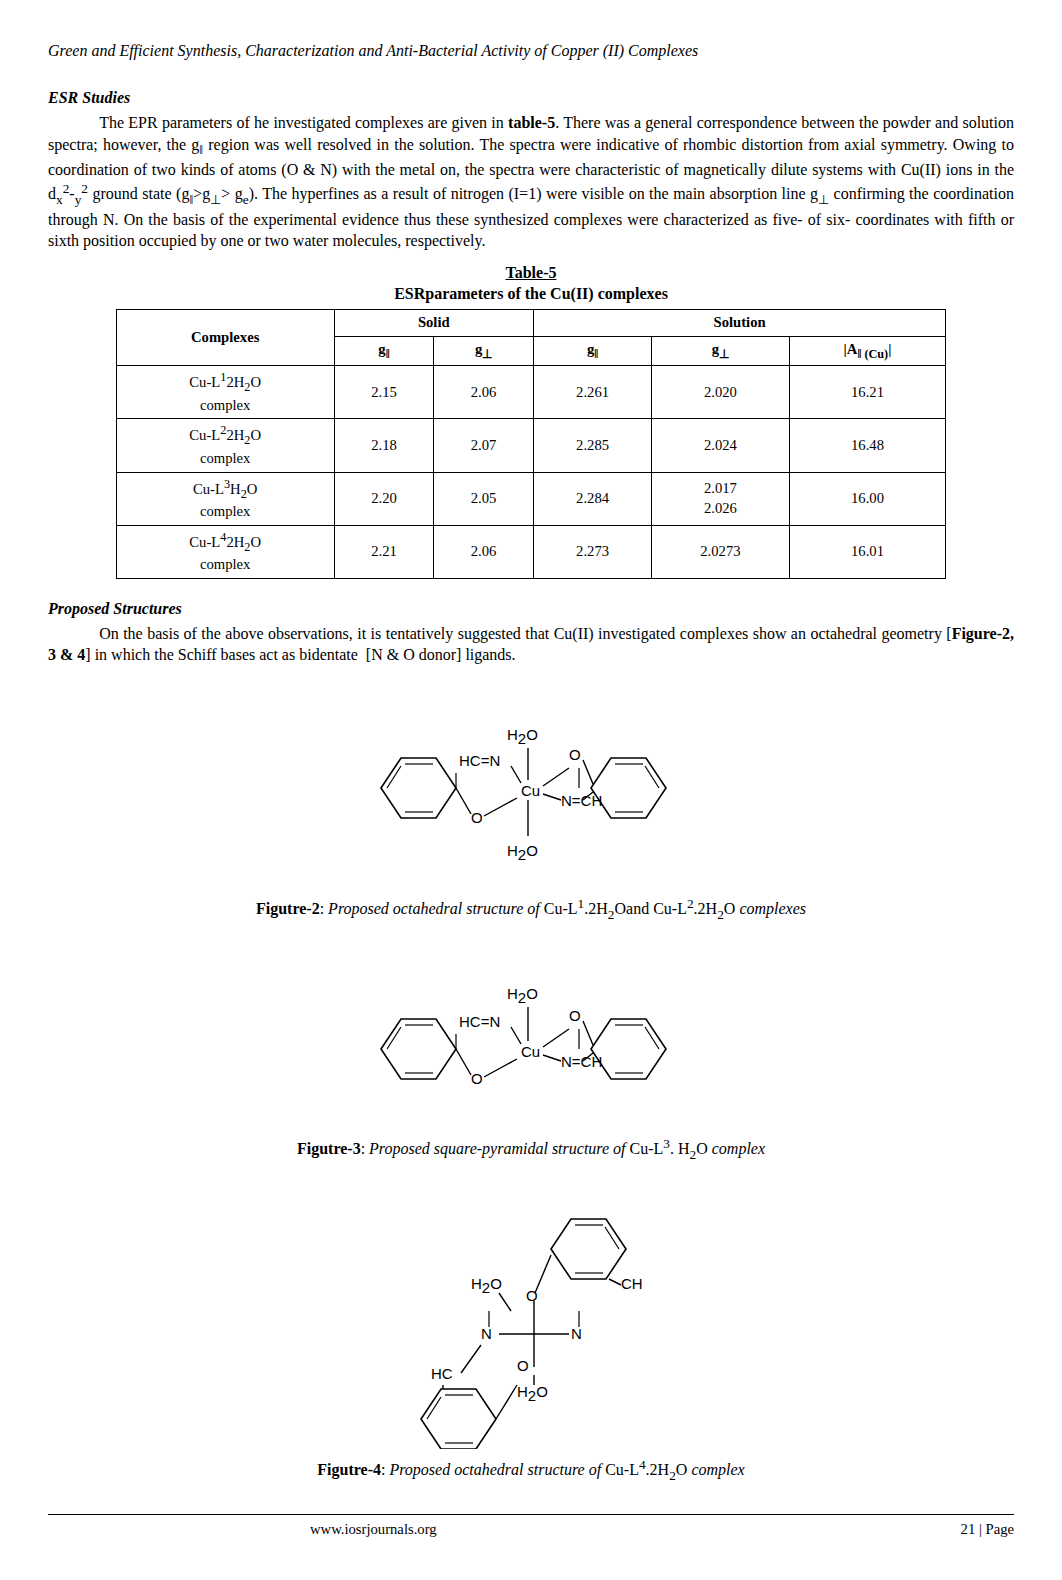Green and Efficient Synthesis, Characterization and Anti-Bacterial Activity of Copper (II) Complexes
ESR Studies
The EPR parameters of he investigated complexes are given in table-5. There was a general correspondence between the powder and solution spectra; however, the gǁ region was well resolved in the solution. The spectra were indicative of rhombic distortion from axial symmetry. Owing to coordination of two kinds of atoms (O & N) with the metal on, the spectra were characteristic of magnetically dilute systems with Cu(II) ions in the dx2-y2 ground state (gǁ>g⊥> ge). The hyperfines as a result of nitrogen (I=1) were visible on the main absorption line g⊥ confirming the coordination through N. On the basis of the experimental evidence thus these synthesized complexes were characterized as five- of six- coordinates with fifth or sixth position occupied by one or two water molecules, respectively.
Table-5
ESRparameters of the Cu(II) complexes
| Complexes | Solid | Solution |
| --- | --- | --- |
| g ǁ | g ⊥ | g ǁ | g ⊥ | / A ǁ (Cu) / |
| Cu-L 1 2H 2 O complex | 2.15 | 2.06 | 2.261 | 2.020 | 16.21 |
| Cu-L 2 2H 2 O complex | 2.18 | 2.07 | 2.285 | 2.024 | 16.48 |
| Cu-L 3 H 2 O complex | 2.20 | 2.05 | 2.284 | 2.017 2.026 | 16.00 |
| Cu-L 4 2H 2 O complex | 2.21 | 2.06 | 2.273 | 2.0273 | 16.01 |
Proposed Structures
On the basis of the above observations, it is tentatively suggested that Cu(II) investigated complexes show an octahedral geometry [Figure-2, 3 & 4] in which the Schiff bases act as bidentate [N & O donor] ligands.
HC=N O Cu H2O H2O O N=CH
Figutre-2: Proposed octahedral structure of Cu-L1.2H2Oand Cu-L2.2H2O complexes
HC=N O Cu H2O O N=CH
Figutre-3: Proposed square-pyramidal structure of Cu-L3. H2O complex
CH O H2O N N O HC H2O
Figutre-4: Proposed octahedral structure of Cu-L4.2H2O complex
www.iosrjournals.org 21 | Page